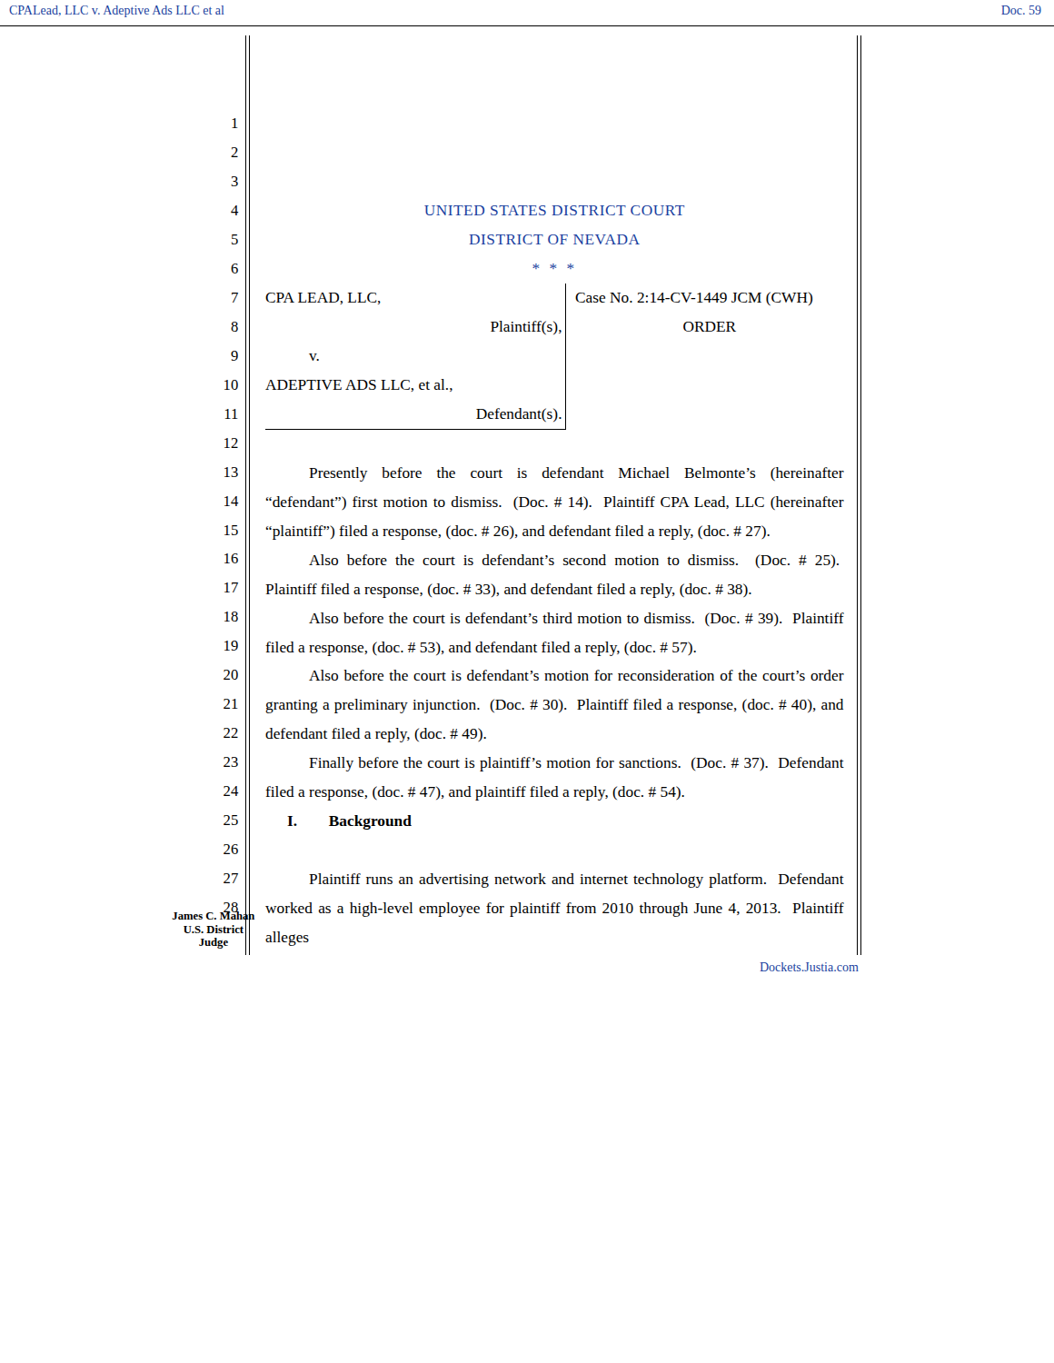CPALead, LLC v. Adeptive Ads LLC et al
Doc. 59
1
2
3
4
5
6
7
8
9
10
11
12
13
14
15
16
17
18
19
20
21
22
23
24
25
26
27
28
James C. Mahan
U.S. District Judge
UNITED STATES DISTRICT COURT
DISTRICT OF NEVADA
* * *
| CPA LEAD, LLC, Plaintiff(s), v. ADEPTIVE ADS LLC, et al., Defendant(s). | Case No. 2:14-CV-1449 JCM (CWH) ORDER |
Presently before the court is defendant Michael Belmonte’s (hereinafter “defendant”) first motion to dismiss. (Doc. # 14). Plaintiff CPA Lead, LLC (hereinafter “plaintiff”) filed a response, (doc. # 26), and defendant filed a reply, (doc. # 27).
Also before the court is defendant’s second motion to dismiss. (Doc. # 25). Plaintiff filed a response, (doc. # 33), and defendant filed a reply, (doc. # 38).
Also before the court is defendant’s third motion to dismiss. (Doc. # 39). Plaintiff filed a response, (doc. # 53), and defendant filed a reply, (doc. # 57).
Also before the court is defendant’s motion for reconsideration of the court’s order granting a preliminary injunction. (Doc. # 30). Plaintiff filed a response, (doc. # 40), and defendant filed a reply, (doc. # 49).
Finally before the court is plaintiff’s motion for sanctions. (Doc. # 37). Defendant filed a response, (doc. # 47), and plaintiff filed a reply, (doc. # 54).
I.  Background
Plaintiff runs an advertising network and internet technology platform. Defendant worked as a high-level employee for plaintiff from 2010 through June 4, 2013. Plaintiff alleges
Dockets.Justia.com